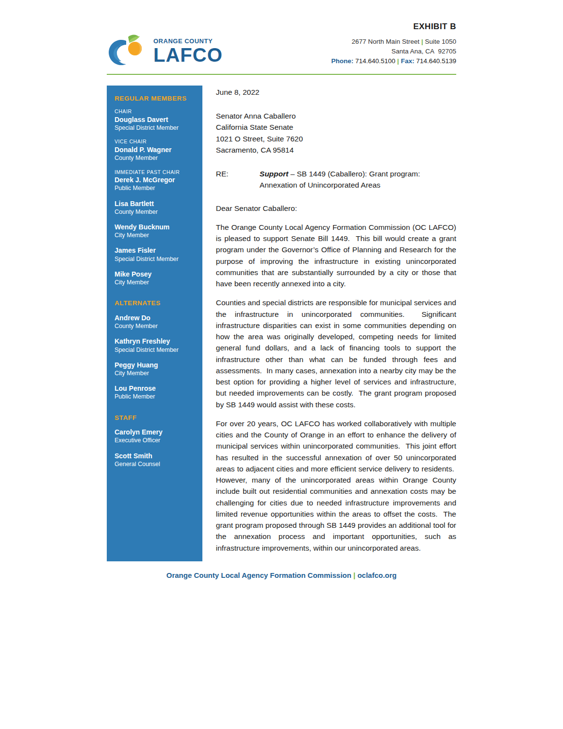EXHIBIT B
ORANGE COUNTY LAFCO
2677 North Main Street | Suite 1050
Santa Ana, CA 92705
Phone: 714.640.5100 | Fax: 714.640.5139
Regular Members
Chair
Douglass Davert
Special District Member
Vice Chair
Donald P. Wagner
County Member
Immediate Past Chair
Derek J. McGregor
Public Member
Lisa Bartlett
County Member
Wendy Bucknum
City Member
James Fisler
Special District Member
Mike Posey
City Member
Alternates
Andrew Do
County Member
Kathryn Freshley
Special District Member
Peggy Huang
City Member
Lou Penrose
Public Member
Staff
Carolyn Emery
Executive Officer
Scott Smith
General Counsel
June 8, 2022
Senator Anna Caballero
California State Senate
1021 O Street, Suite 7620
Sacramento, CA 95814
RE:
Support – SB 1449 (Caballero): Grant program: Annexation of Unincorporated Areas
Dear Senator Caballero:
The Orange County Local Agency Formation Commission (OC LAFCO) is pleased to support Senate Bill 1449. This bill would create a grant program under the Governor’s Office of Planning and Research for the purpose of improving the infrastructure in existing unincorporated communities that are substantially surrounded by a city or those that have been recently annexed into a city.
Counties and special districts are responsible for municipal services and the infrastructure in unincorporated communities. Significant infrastructure disparities can exist in some communities depending on how the area was originally developed, competing needs for limited general fund dollars, and a lack of financing tools to support the infrastructure other than what can be funded through fees and assessments. In many cases, annexation into a nearby city may be the best option for providing a higher level of services and infrastructure, but needed improvements can be costly. The grant program proposed by SB 1449 would assist with these costs.
For over 20 years, OC LAFCO has worked collaboratively with multiple cities and the County of Orange in an effort to enhance the delivery of municipal services within unincorporated communities. This joint effort has resulted in the successful annexation of over 50 unincorporated areas to adjacent cities and more efficient service delivery to residents. However, many of the unincorporated areas within Orange County include built out residential communities and annexation costs may be challenging for cities due to needed infrastructure improvements and limited revenue opportunities within the areas to offset the costs. The grant program proposed through SB 1449 provides an additional tool for the annexation process and important opportunities, such as infrastructure improvements, within our unincorporated areas.
Orange County Local Agency Formation Commission | oclafco.org